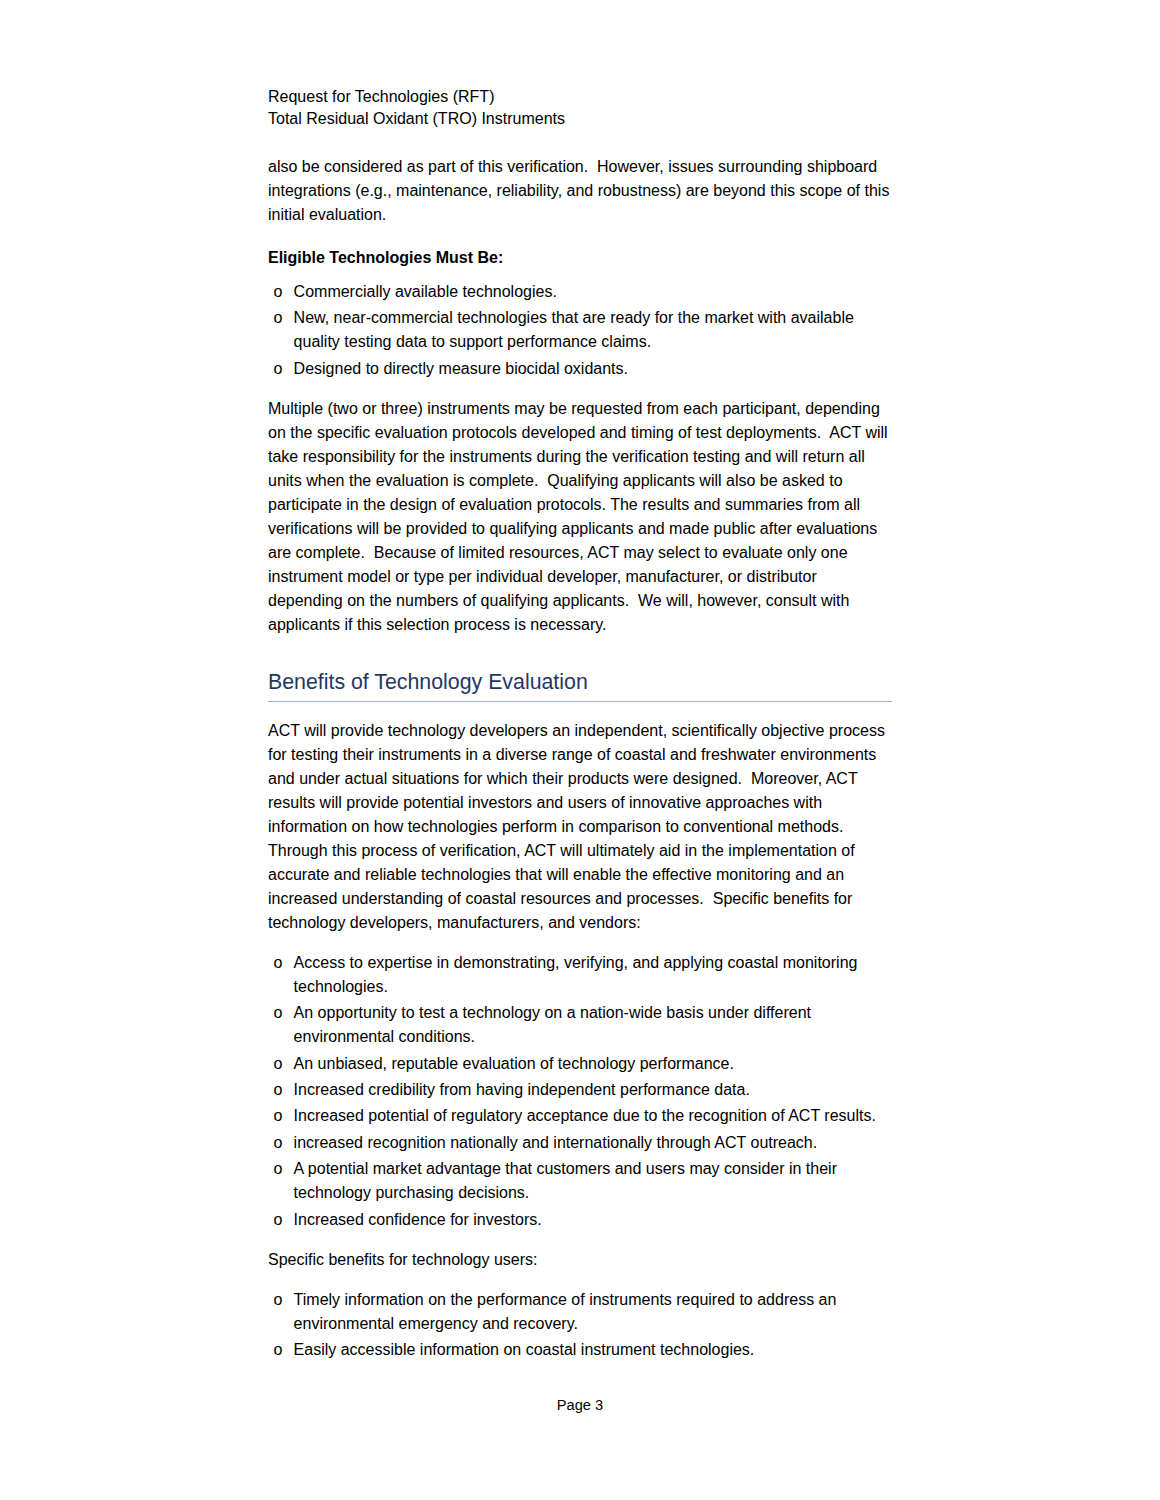Request for Technologies (RFT)
Total Residual Oxidant (TRO) Instruments
also be considered as part of this verification. However, issues surrounding shipboard integrations (e.g., maintenance, reliability, and robustness) are beyond this scope of this initial evaluation.
Eligible Technologies Must Be:
Commercially available technologies.
New, near-commercial technologies that are ready for the market with available quality testing data to support performance claims.
Designed to directly measure biocidal oxidants.
Multiple (two or three) instruments may be requested from each participant, depending on the specific evaluation protocols developed and timing of test deployments. ACT will take responsibility for the instruments during the verification testing and will return all units when the evaluation is complete. Qualifying applicants will also be asked to participate in the design of evaluation protocols. The results and summaries from all verifications will be provided to qualifying applicants and made public after evaluations are complete. Because of limited resources, ACT may select to evaluate only one instrument model or type per individual developer, manufacturer, or distributor depending on the numbers of qualifying applicants. We will, however, consult with applicants if this selection process is necessary.
Benefits of Technology Evaluation
ACT will provide technology developers an independent, scientifically objective process for testing their instruments in a diverse range of coastal and freshwater environments and under actual situations for which their products were designed. Moreover, ACT results will provide potential investors and users of innovative approaches with information on how technologies perform in comparison to conventional methods. Through this process of verification, ACT will ultimately aid in the implementation of accurate and reliable technologies that will enable the effective monitoring and an increased understanding of coastal resources and processes. Specific benefits for technology developers, manufacturers, and vendors:
Access to expertise in demonstrating, verifying, and applying coastal monitoring technologies.
An opportunity to test a technology on a nation-wide basis under different environmental conditions.
An unbiased, reputable evaluation of technology performance.
Increased credibility from having independent performance data.
Increased potential of regulatory acceptance due to the recognition of ACT results.
increased recognition nationally and internationally through ACT outreach.
A potential market advantage that customers and users may consider in their technology purchasing decisions.
Increased confidence for investors.
Specific benefits for technology users:
Timely information on the performance of instruments required to address an environmental emergency and recovery.
Easily accessible information on coastal instrument technologies.
Page 3